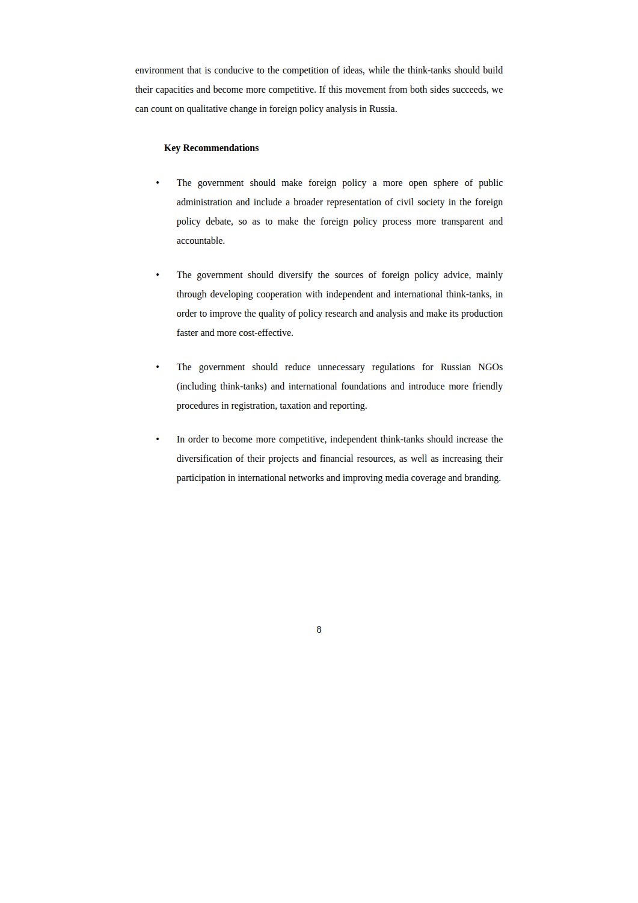environment that is conducive to the competition of ideas, while the think-tanks should build their capacities and become more competitive. If this movement from both sides succeeds, we can count on qualitative change in foreign policy analysis in Russia.
Key Recommendations
The government should make foreign policy a more open sphere of public administration and include a broader representation of civil society in the foreign policy debate, so as to make the foreign policy process more transparent and accountable.
The government should diversify the sources of foreign policy advice, mainly through developing cooperation with independent and international think-tanks, in order to improve the quality of policy research and analysis and make its production faster and more cost-effective.
The government should reduce unnecessary regulations for Russian NGOs (including think-tanks) and international foundations and introduce more friendly procedures in registration, taxation and reporting.
In order to become more competitive, independent think-tanks should increase the diversification of their projects and financial resources, as well as increasing their participation in international networks and improving media coverage and branding.
8